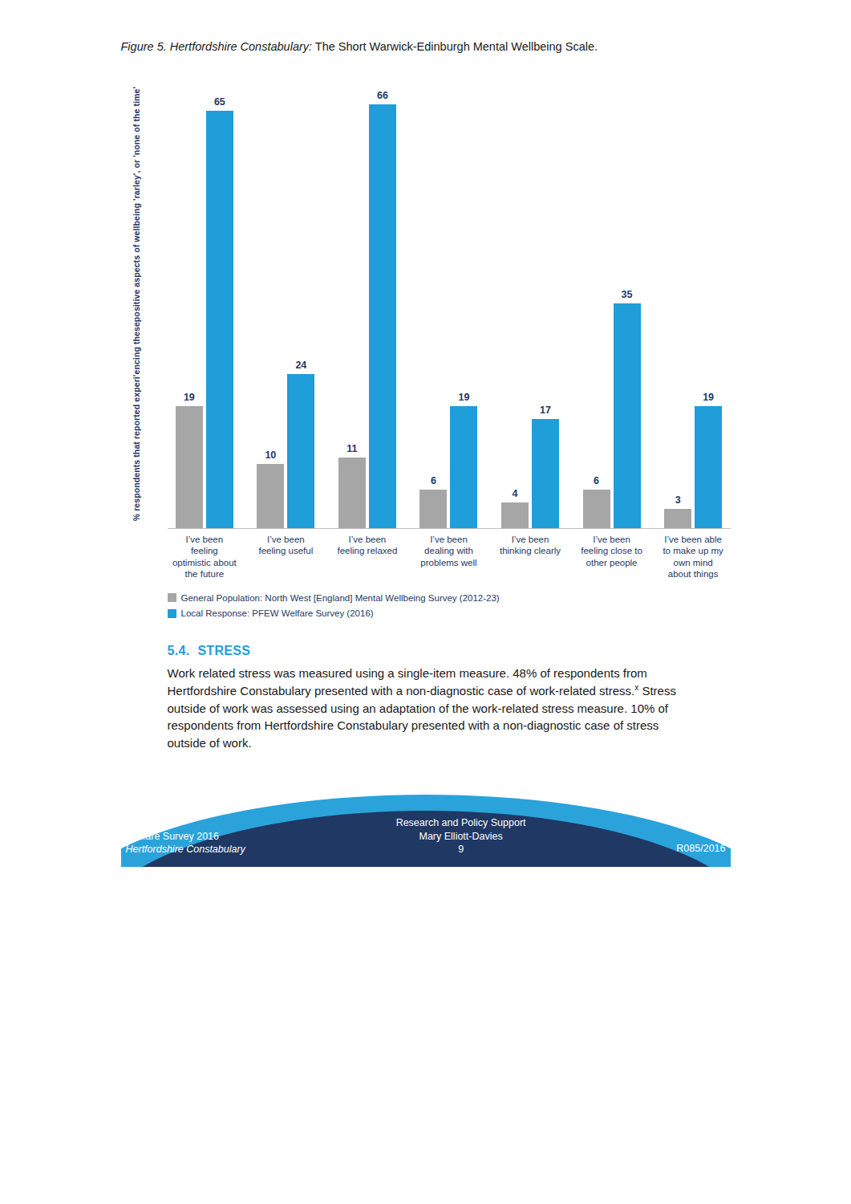Figure 5. Hertfordshire Constabulary: The Short Warwick-Edinburgh Mental Wellbeing Scale.
% respondents that reported experi'encing thesepositive aspects of wellbeing 'rarley', or 'none of the time'
19
65
10
24
11
66
6
19
4
17
6
35
3
19
I’ve been feeling optimistic about the future
I’ve been feeling useful
I’ve been feeling relaxed
I’ve been dealing with problems well
I’ve been thinking clearly
I’ve been feeling close to other people
I’ve been able to make up my own mind about things
General Population: North West [England] Mental Wellbeing Survey (2012-23)
Local Response: PFEW Welfare Survey (2016)
5.4. STRESS
Work related stress was measured using a single-item measure. 48% of respondents from Hertfordshire Constabulary presented with a non-diagnostic case of work-related stress.x Stress outside of work was assessed using an adaptation of the work-related stress measure. 10% of respondents from Hertfordshire Constabulary presented with a non-diagnostic case of stress outside of work.
Welfare Survey 2016
Hertfordshire Constabulary
Research and Policy Support
Mary Elliott-Davies
9
R085/2016